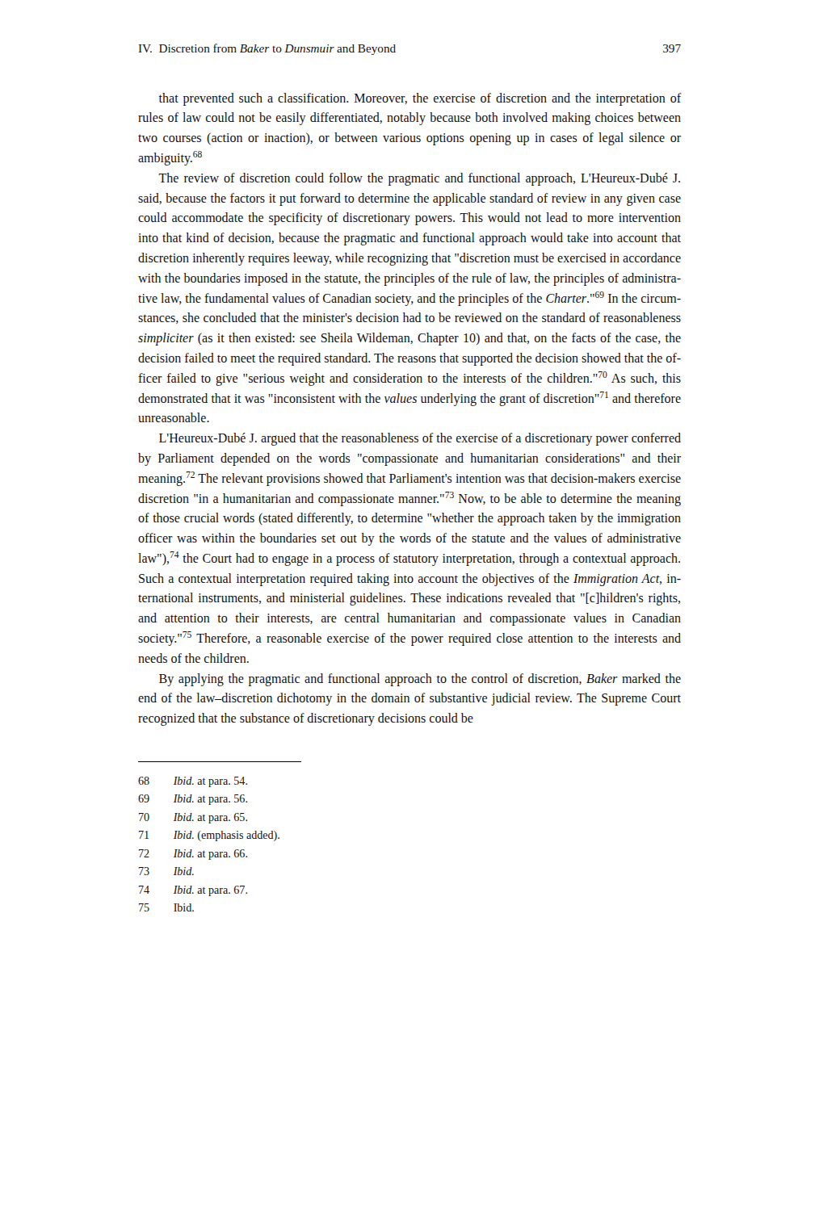IV. Discretion from Baker to Dunsmuir and Beyond 397
that prevented such a classification. Moreover, the exercise of discretion and the interpretation of rules of law could not be easily differentiated, notably because both involved making choices between two courses (action or inaction), or between various options opening up in cases of legal silence or ambiguity.68
The review of discretion could follow the pragmatic and functional approach, L'Heureux-Dubé J. said, because the factors it put forward to determine the applicable standard of review in any given case could accommodate the specificity of discretionary powers. This would not lead to more intervention into that kind of decision, because the pragmatic and functional approach would take into account that discretion inherently requires leeway, while recognizing that "discretion must be exercised in accordance with the boundaries imposed in the statute, the principles of the rule of law, the principles of administrative law, the fundamental values of Canadian society, and the principles of the Charter."69 In the circumstances, she concluded that the minister's decision had to be reviewed on the standard of reasonableness simpliciter (as it then existed: see Sheila Wildeman, Chapter 10) and that, on the facts of the case, the decision failed to meet the required standard. The reasons that supported the decision showed that the officer failed to give "serious weight and consideration to the interests of the children."70 As such, this demonstrated that it was "inconsistent with the values underlying the grant of discretion"71 and therefore unreasonable.
L'Heureux-Dubé J. argued that the reasonableness of the exercise of a discretionary power conferred by Parliament depended on the words "compassionate and humanitarian considerations" and their meaning.72 The relevant provisions showed that Parliament's intention was that decision-makers exercise discretion "in a humanitarian and compassionate manner."73 Now, to be able to determine the meaning of those crucial words (stated differently, to determine "whether the approach taken by the immigration officer was within the boundaries set out by the words of the statute and the values of administrative law"),74 the Court had to engage in a process of statutory interpretation, through a contextual approach. Such a contextual interpretation required taking into account the objectives of the Immigration Act, international instruments, and ministerial guidelines. These indications revealed that "[c]hildren's rights, and attention to their interests, are central humanitarian and compassionate values in Canadian society."75 Therefore, a reasonable exercise of the power required close attention to the interests and needs of the children.
By applying the pragmatic and functional approach to the control of discretion, Baker marked the end of the law–discretion dichotomy in the domain of substantive judicial review. The Supreme Court recognized that the substance of discretionary decisions could be
68 Ibid. at para. 54.
69 Ibid. at para. 56.
70 Ibid. at para. 65.
71 Ibid. (emphasis added).
72 Ibid. at para. 66.
73 Ibid.
74 Ibid. at para. 67.
75 Ibid.